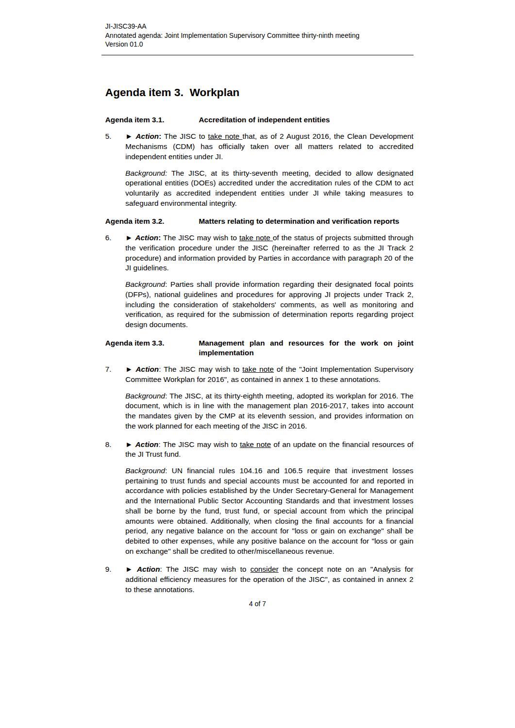JI-JISC39-AA Annotated agenda: Joint Implementation Supervisory Committee thirty-ninth meeting Version 01.0
Agenda item 3. Workplan
Agenda item 3.1. Accreditation of independent entities
5.
► Action: The JISC to take note that, as of 2 August 2016, the Clean Development Mechanisms (CDM) has officially taken over all matters related to accredited independent entities under JI.
Background: The JISC, at its thirty-seventh meeting, decided to allow designated operational entities (DOEs) accredited under the accreditation rules of the CDM to act voluntarily as accredited independent entities under JI while taking measures to safeguard environmental integrity.
Agenda item 3.2. Matters relating to determination and verification reports
6.
► Action: The JISC may wish to take note of the status of projects submitted through the verification procedure under the JISC (hereinafter referred to as the JI Track 2 procedure) and information provided by Parties in accordance with paragraph 20 of the JI guidelines.
Background: Parties shall provide information regarding their designated focal points (DFPs), national guidelines and procedures for approving JI projects under Track 2, including the consideration of stakeholders' comments, as well as monitoring and verification, as required for the submission of determination reports regarding project design documents.
Agenda item 3.3. Management plan and resources for the work on joint implementation
7.
► Action: The JISC may wish to take note of the "Joint Implementation Supervisory Committee Workplan for 2016", as contained in annex 1 to these annotations.
Background: The JISC, at its thirty-eighth meeting, adopted its workplan for 2016. The document, which is in line with the management plan 2016-2017, takes into account the mandates given by the CMP at its eleventh session, and provides information on the work planned for each meeting of the JISC in 2016.
8.
► Action: The JISC may wish to take note of an update on the financial resources of the JI Trust fund.
Background: UN financial rules 104.16 and 106.5 require that investment losses pertaining to trust funds and special accounts must be accounted for and reported in accordance with policies established by the Under Secretary-General for Management and the International Public Sector Accounting Standards and that investment losses shall be borne by the fund, trust fund, or special account from which the principal amounts were obtained. Additionally, when closing the final accounts for a financial period, any negative balance on the account for "loss or gain on exchange" shall be debited to other expenses, while any positive balance on the account for "loss or gain on exchange" shall be credited to other/miscellaneous revenue.
9.
► Action: The JISC may wish to consider the concept note on an "Analysis for additional efficiency measures for the operation of the JISC", as contained in annex 2 to these annotations.
4 of 7